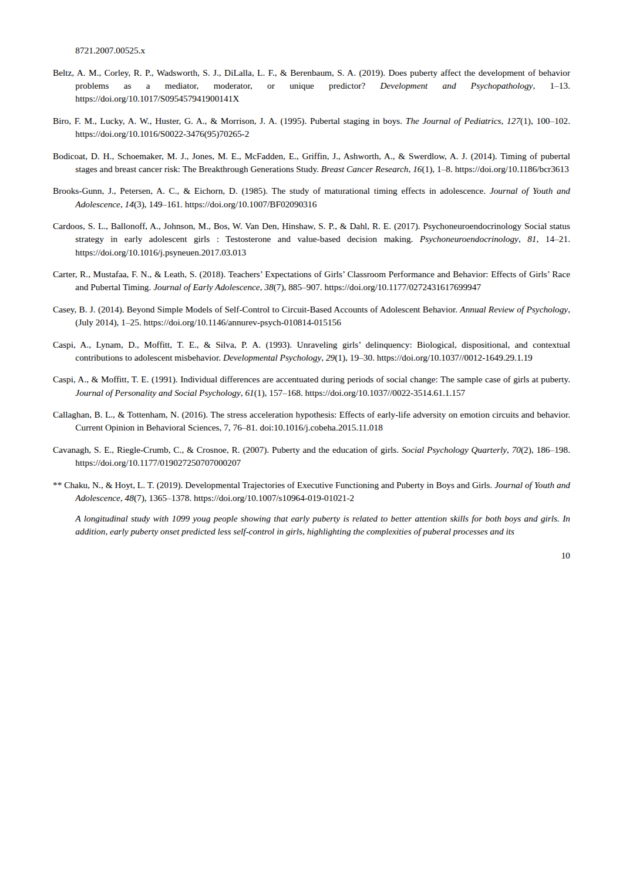8721.2007.00525.x
Beltz, A. M., Corley, R. P., Wadsworth, S. J., DiLalla, L. F., & Berenbaum, S. A. (2019). Does puberty affect the development of behavior problems as a mediator, moderator, or unique predictor? Development and Psychopathology, 1–13. https://doi.org/10.1017/S095457941900141X
Biro, F. M., Lucky, A. W., Huster, G. A., & Morrison, J. A. (1995). Pubertal staging in boys. The Journal of Pediatrics, 127(1), 100–102. https://doi.org/10.1016/S0022-3476(95)70265-2
Bodicoat, D. H., Schoemaker, M. J., Jones, M. E., McFadden, E., Griffin, J., Ashworth, A., & Swerdlow, A. J. (2014). Timing of pubertal stages and breast cancer risk: The Breakthrough Generations Study. Breast Cancer Research, 16(1), 1–8. https://doi.org/10.1186/bcr3613
Brooks-Gunn, J., Petersen, A. C., & Eichorn, D. (1985). The study of maturational timing effects in adolescence. Journal of Youth and Adolescence, 14(3), 149–161. https://doi.org/10.1007/BF02090316
Cardoos, S. L., Ballonoff, A., Johnson, M., Bos, W. Van Den, Hinshaw, S. P., & Dahl, R. E. (2017). Psychoneuroendocrinology Social status strategy in early adolescent girls : Testosterone and value-based decision making. Psychoneuroendocrinology, 81, 14–21. https://doi.org/10.1016/j.psyneuen.2017.03.013
Carter, R., Mustafaa, F. N., & Leath, S. (2018). Teachers’ Expectations of Girls’ Classroom Performance and Behavior: Effects of Girls’ Race and Pubertal Timing. Journal of Early Adolescence, 38(7), 885–907. https://doi.org/10.1177/0272431617699947
Casey, B. J. (2014). Beyond Simple Models of Self-Control to Circuit-Based Accounts of Adolescent Behavior. Annual Review of Psychology, (July 2014), 1–25. https://doi.org/10.1146/annurev-psych-010814-015156
Caspi, A., Lynam, D., Moffitt, T. E., & Silva, P. A. (1993). Unraveling girls’ delinquency: Biological, dispositional, and contextual contributions to adolescent misbehavior. Developmental Psychology, 29(1), 19–30. https://doi.org/10.1037//0012-1649.29.1.19
Caspi, A., & Moffitt, T. E. (1991). Individual differences are accentuated during periods of social change: The sample case of girls at puberty. Journal of Personality and Social Psychology, 61(1), 157–168. https://doi.org/10.1037//0022-3514.61.1.157
Callaghan, B. L., & Tottenham, N. (2016). The stress acceleration hypothesis: Effects of early-life adversity on emotion circuits and behavior. Current Opinion in Behavioral Sciences, 7, 76–81. doi:10.1016/j.cobeha.2015.11.018
Cavanagh, S. E., Riegle-Crumb, C., & Crosnoe, R. (2007). Puberty and the education of girls. Social Psychology Quarterly, 70(2), 186–198. https://doi.org/10.1177/019027250707000207
** Chaku, N., & Hoyt, L. T. (2019). Developmental Trajectories of Executive Functioning and Puberty in Boys and Girls. Journal of Youth and Adolescence, 48(7), 1365–1378. https://doi.org/10.1007/s10964-019-01021-2
A longitudinal study with 1099 youg people showing that early puberty is related to better attention skills for both boys and girls. In addition, early puberty onset predicted less self-control in girls, highlighting the complexities of puberal processes and its
10